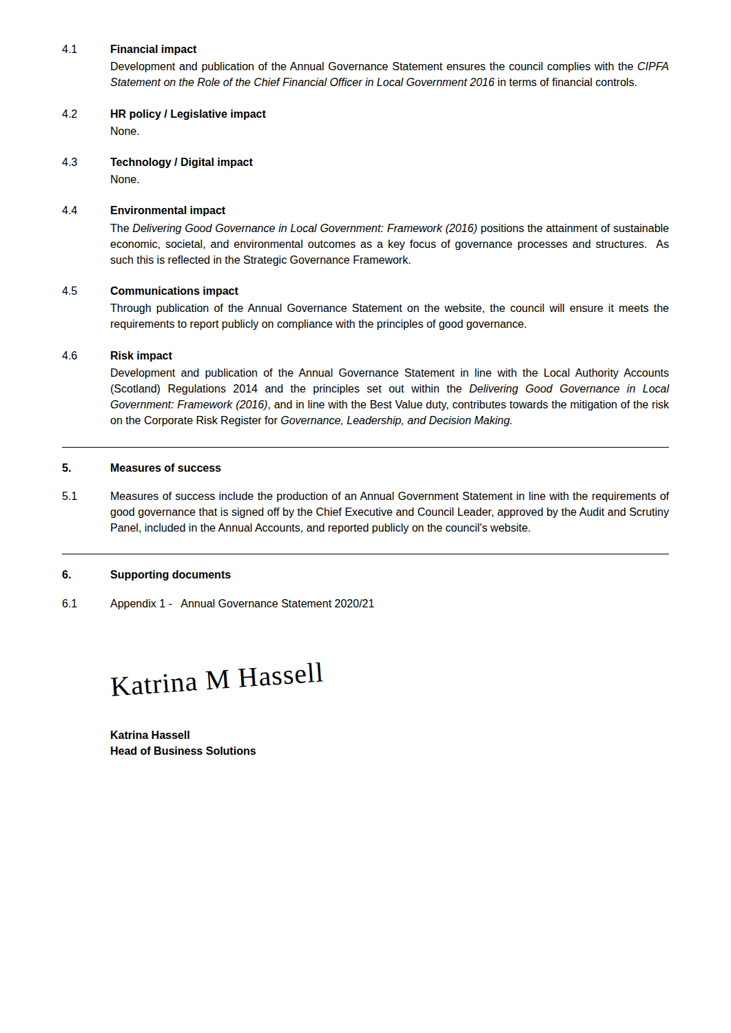4.1
Financial impact
Development and publication of the Annual Governance Statement ensures the council complies with the CIPFA Statement on the Role of the Chief Financial Officer in Local Government 2016 in terms of financial controls.
4.2
HR policy / Legislative impact
None.
4.3
Technology / Digital impact
None.
4.4
Environmental impact
The Delivering Good Governance in Local Government: Framework (2016) positions the attainment of sustainable economic, societal, and environmental outcomes as a key focus of governance processes and structures. As such this is reflected in the Strategic Governance Framework.
4.5
Communications impact
Through publication of the Annual Governance Statement on the website, the council will ensure it meets the requirements to report publicly on compliance with the principles of good governance.
4.6
Risk impact
Development and publication of the Annual Governance Statement in line with the Local Authority Accounts (Scotland) Regulations 2014 and the principles set out within the Delivering Good Governance in Local Government: Framework (2016), and in line with the Best Value duty, contributes towards the mitigation of the risk on the Corporate Risk Register for Governance, Leadership, and Decision Making.
5.
Measures of success
5.1
Measures of success include the production of an Annual Government Statement in line with the requirements of good governance that is signed off by the Chief Executive and Council Leader, approved by the Audit and Scrutiny Panel, included in the Annual Accounts, and reported publicly on the council's website.
6.
Supporting documents
6.1
Appendix 1 - Annual Governance Statement 2020/21
Katrina M Hassell
Katrina Hassell
Head of Business Solutions